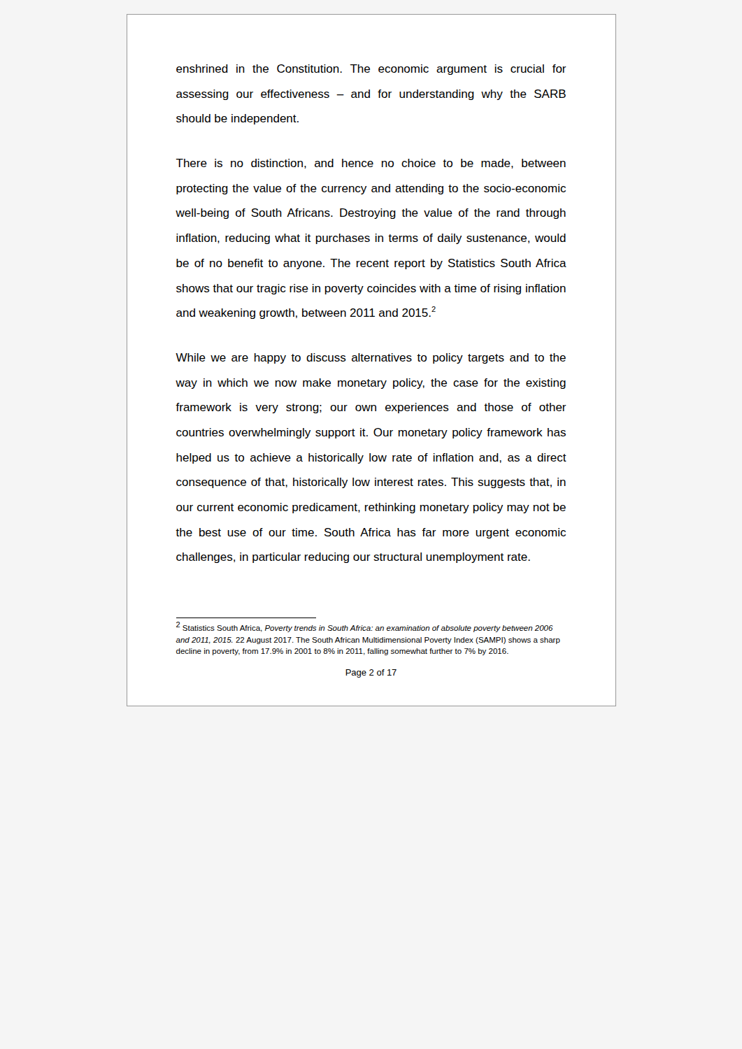enshrined in the Constitution. The economic argument is crucial for assessing our effectiveness – and for understanding why the SARB should be independent.
There is no distinction, and hence no choice to be made, between protecting the value of the currency and attending to the socio-economic well-being of South Africans. Destroying the value of the rand through inflation, reducing what it purchases in terms of daily sustenance, would be of no benefit to anyone. The recent report by Statistics South Africa shows that our tragic rise in poverty coincides with a time of rising inflation and weakening growth, between 2011 and 2015.2
While we are happy to discuss alternatives to policy targets and to the way in which we now make monetary policy, the case for the existing framework is very strong; our own experiences and those of other countries overwhelmingly support it. Our monetary policy framework has helped us to achieve a historically low rate of inflation and, as a direct consequence of that, historically low interest rates. This suggests that, in our current economic predicament, rethinking monetary policy may not be the best use of our time. South Africa has far more urgent economic challenges, in particular reducing our structural unemployment rate.
2 Statistics South Africa, Poverty trends in South Africa: an examination of absolute poverty between 2006 and 2011, 2015. 22 August 2017. The South African Multidimensional Poverty Index (SAMPI) shows a sharp decline in poverty, from 17.9% in 2001 to 8% in 2011, falling somewhat further to 7% by 2016.
Page 2 of 17